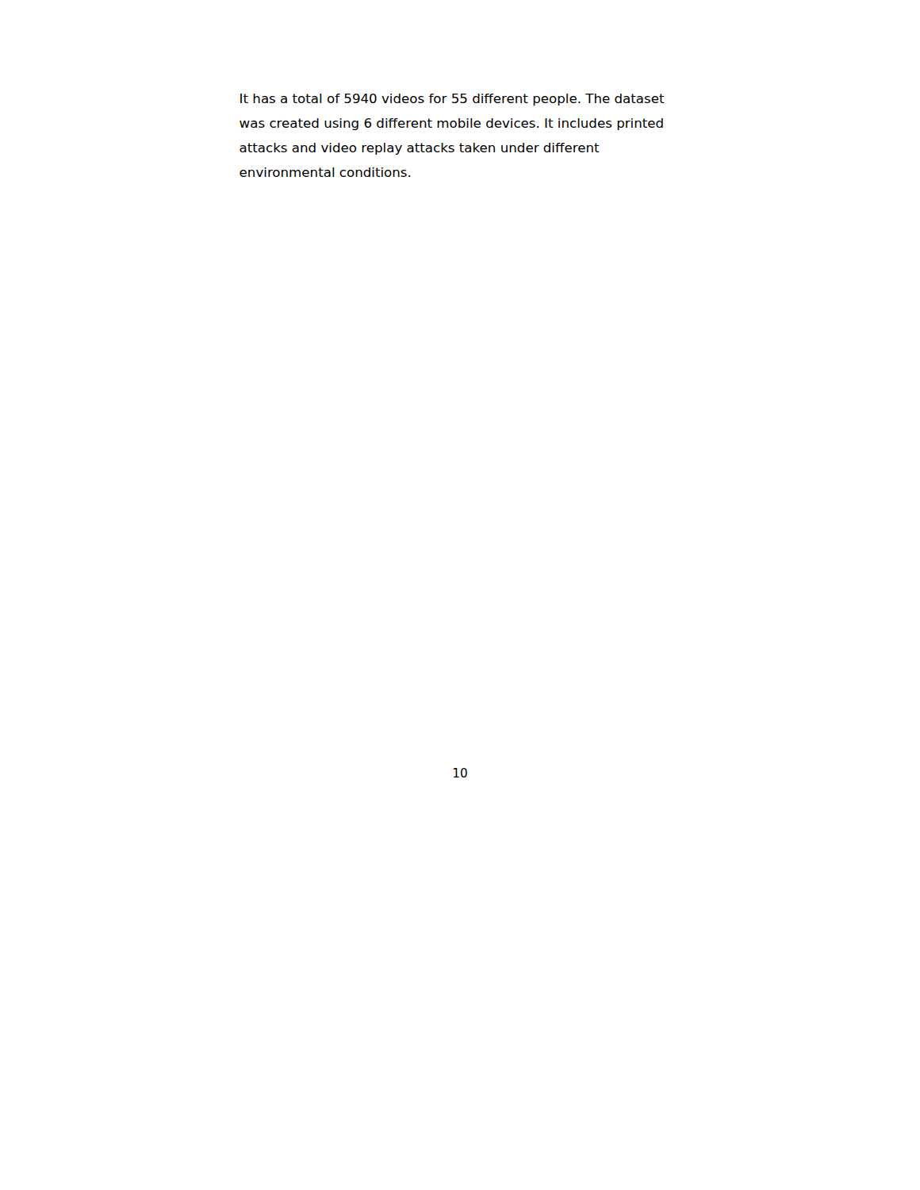It has a total of 5940 videos for 55 different people. The dataset was created using 6 different mobile devices. It includes printed attacks and video replay attacks taken under different environmental conditions.
10